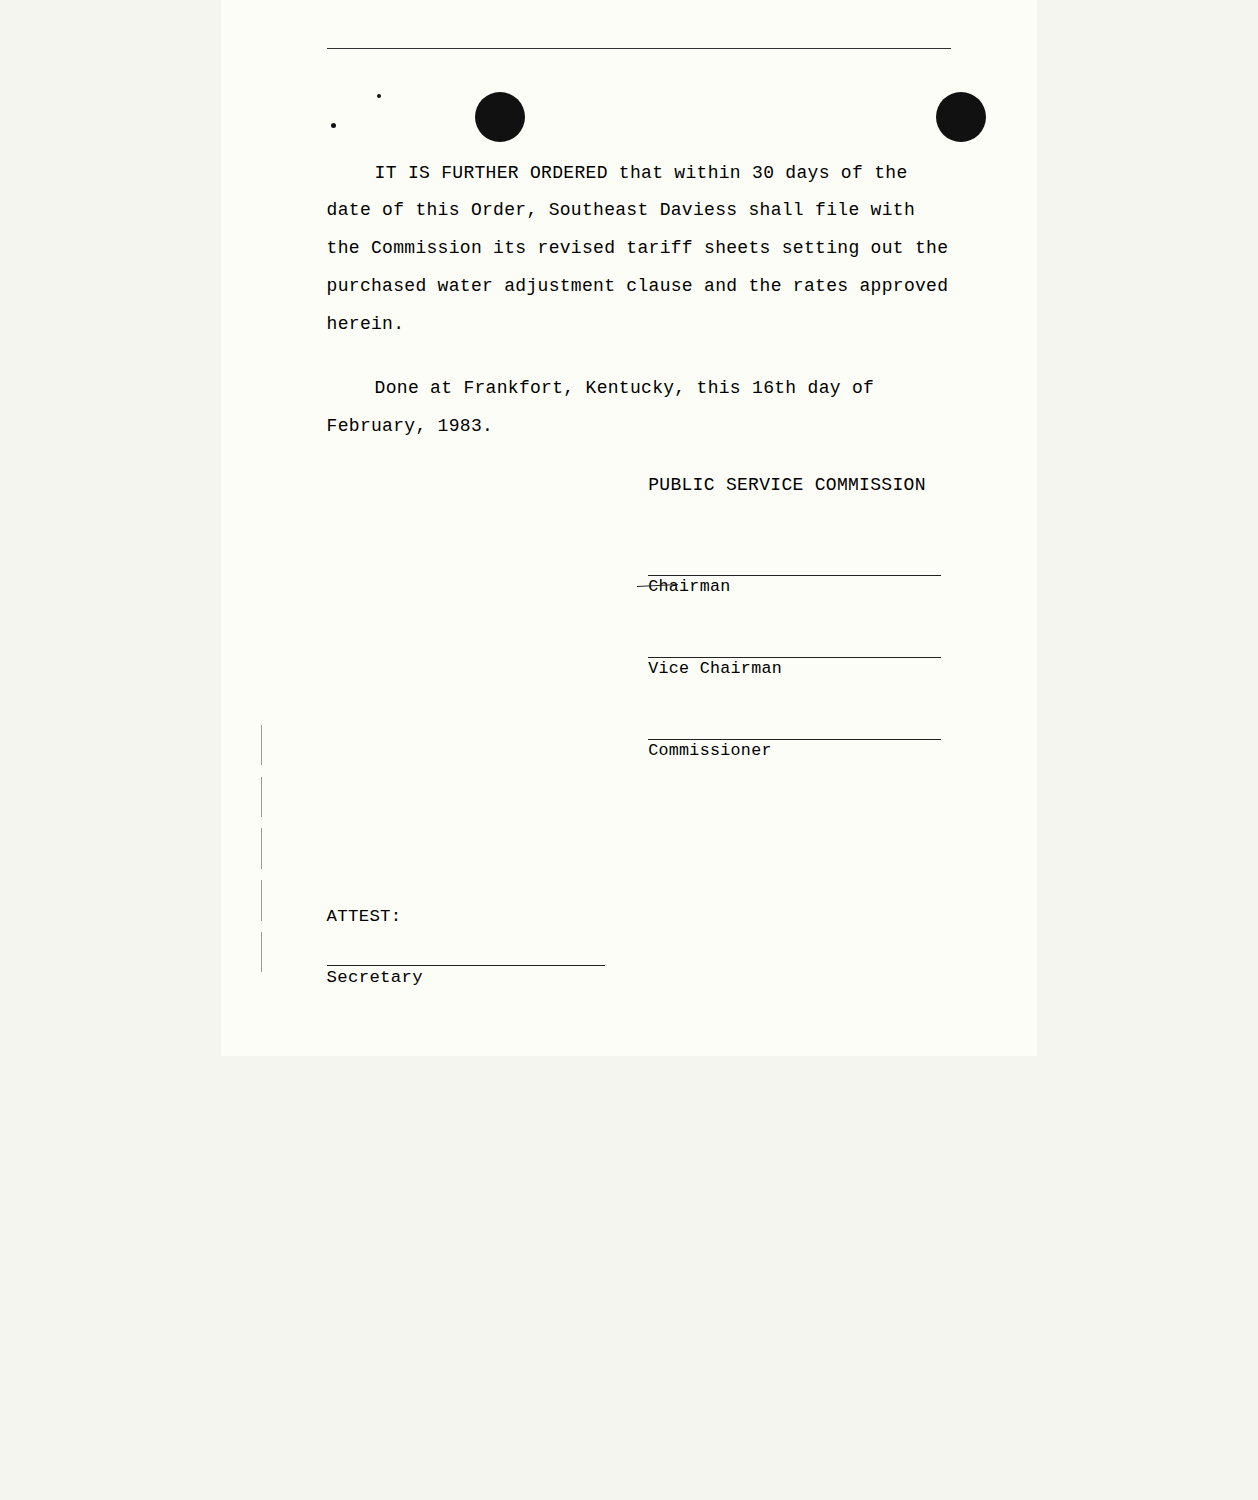IT IS FURTHER ORDERED that within 30 days of the date of this Order, Southeast Daviess shall file with the Commission its revised tariff sheets setting out the purchased water adjustment clause and the rates approved herein.
Done at Frankfort, Kentucky, this 16th day of February, 1983.
PUBLIC SERVICE COMMISSION
​
Chairman
​
Vice Chairman
​
Commissioner
ATTEST:
Secretary